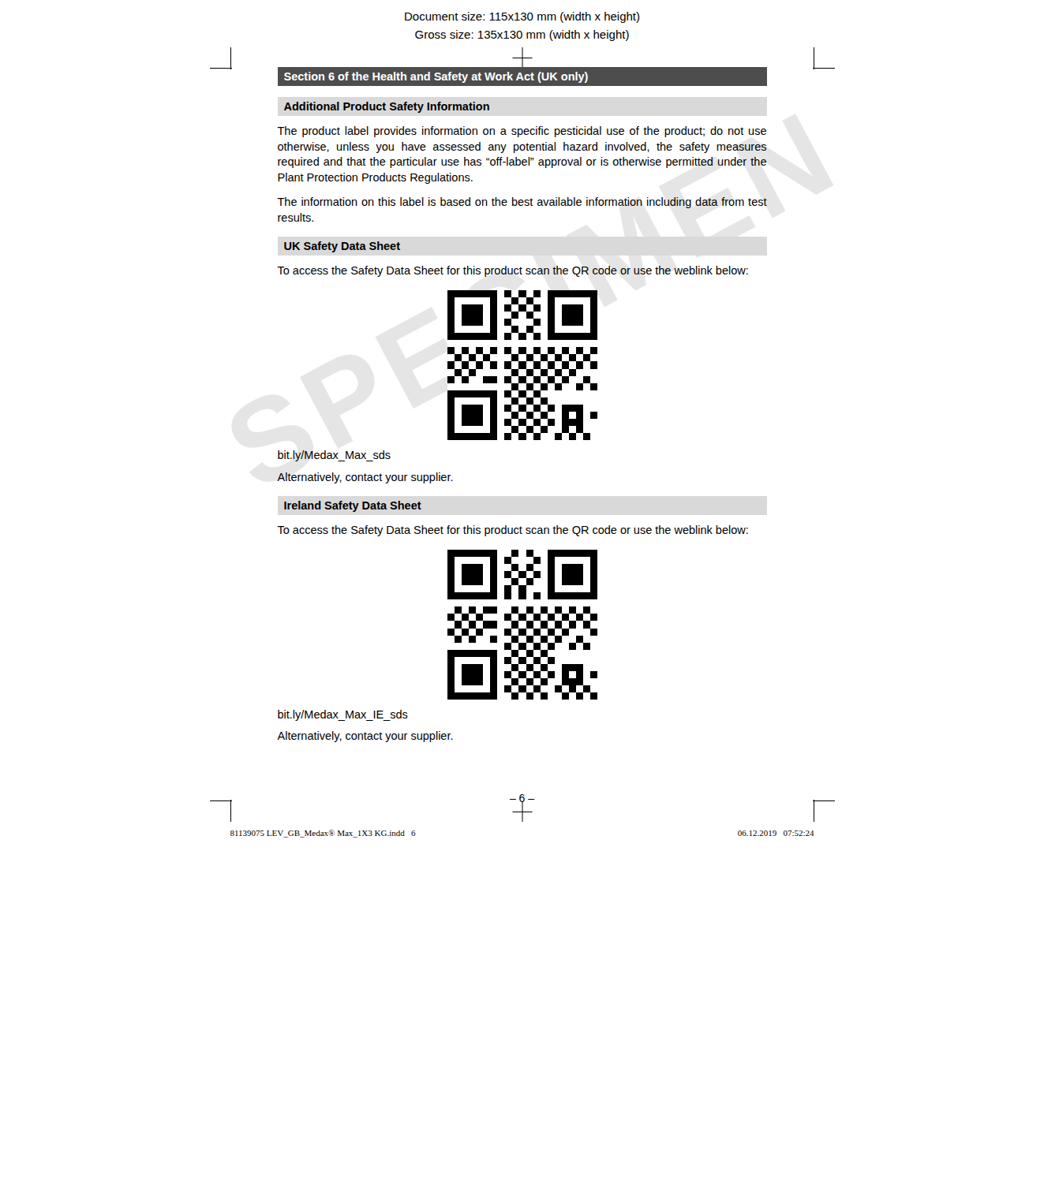Document size: 115x130 mm (width x height)
Gross size: 135x130 mm (width x height)
SPECIMEN
Section 6 of the Health and Safety at Work Act (UK only)
Additional Product Safety Information
The product label provides information on a specific pesticidal use of the product; do not use otherwise, unless you have assessed any potential hazard involved, the safety measures required and that the particular use has “off-label” approval or is otherwise permitted under the Plant Protection Products Regulations.
The information on this label is based on the best available information including data from test results.
UK Safety Data Sheet
To access the Safety Data Sheet for this product scan the QR code or use the weblink below:
bit.ly/Medax_Max_sds
Alternatively, contact your supplier.
Ireland Safety Data Sheet
To access the Safety Data Sheet for this product scan the QR code or use the weblink below:
bit.ly/Medax_Max_IE_sds
Alternatively, contact your supplier.
– 6 –
81139075 LEV_GB_Medax® Max_1X3 KG.indd 6 06.12.2019 07:52:24